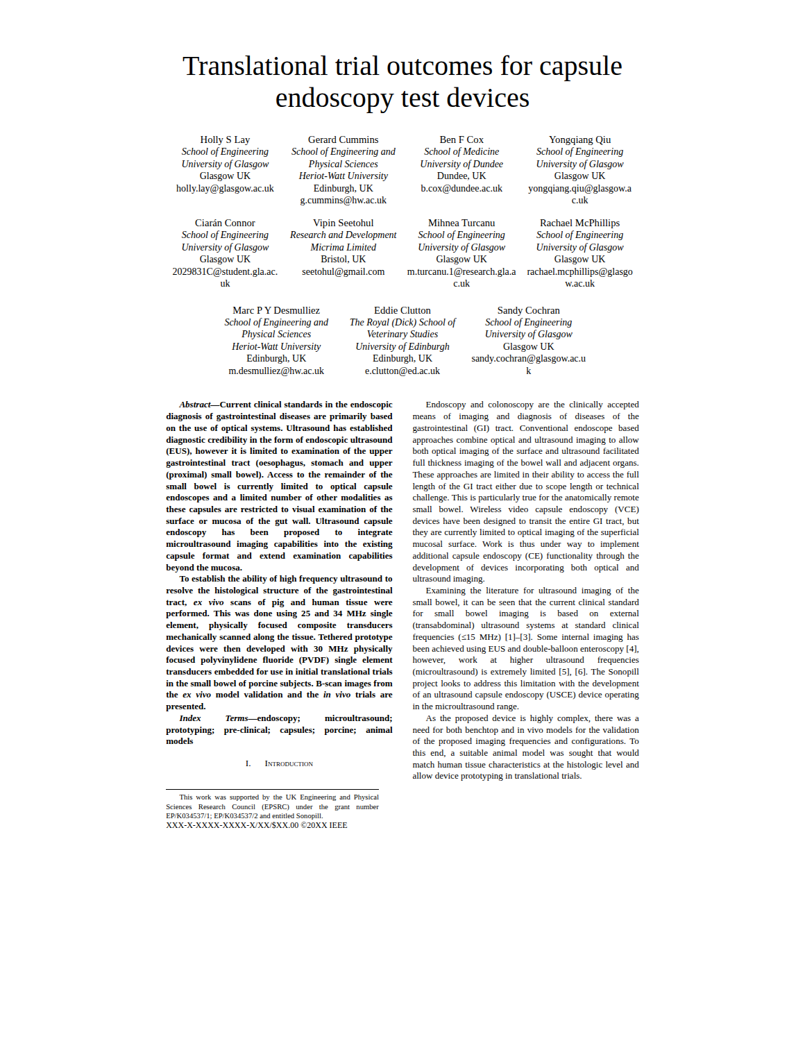Translational trial outcomes for capsule endoscopy test devices
| Holly S Lay School of Engineering University of Glasgow Glasgow UK holly.lay@glasgow.ac.uk | Gerard Cummins School of Engineering and Physical Sciences Heriot-Watt University Edinburgh, UK g.cummins@hw.ac.uk | Ben F Cox School of Medicine University of Dundee Dundee, UK b.cox@dundee.ac.uk | Yongqiang Qiu School of Engineering University of Glasgow Glasgow UK yongqiang.qiu@glasgow.ac.uk |
| Ciarán Connor School of Engineering University of Glasgow Glasgow UK 2029831C@student.gla.ac.uk | Vipin Seetohul Research and Development Micrima Limited Bristol, UK seetohul@gmail.com | Mihnea Turcanu School of Engineering University of Glasgow Glasgow UK m.turcanu.1@research.gla.ac.uk | Rachael McPhillips School of Engineering University of Glasgow Glasgow UK rachael.mcphillips@glasgow.ac.uk |
| Marc P Y Desmulliez School of Engineering and Physical Sciences Heriot-Watt University Edinburgh, UK m.desmulliez@hw.ac.uk | Eddie Clutton The Royal (Dick) School of Veterinary Studies University of Edinburgh Edinburgh, UK e.clutton@ed.ac.uk | Sandy Cochran School of Engineering University of Glasgow Glasgow UK sandy.cochran@glasgow.ac.uk |
Abstract—Current clinical standards in the endoscopic diagnosis of gastrointestinal diseases are primarily based on the use of optical systems. Ultrasound has established diagnostic credibility in the form of endoscopic ultrasound (EUS), however it is limited to examination of the upper gastrointestinal tract (oesophagus, stomach and upper (proximal) small bowel). Access to the remainder of the small bowel is currently limited to optical capsule endoscopes and a limited number of other modalities as these capsules are restricted to visual examination of the surface or mucosa of the gut wall. Ultrasound capsule endoscopy has been proposed to integrate microultrasound imaging capabilities into the existing capsule format and extend examination capabilities beyond the mucosa.
To establish the ability of high frequency ultrasound to resolve the histological structure of the gastrointestinal tract, ex vivo scans of pig and human tissue were performed. This was done using 25 and 34 MHz single element, physically focused composite transducers mechanically scanned along the tissue. Tethered prototype devices were then developed with 30 MHz physically focused polyvinylidene fluoride (PVDF) single element transducers embedded for use in initial translational trials in the small bowel of porcine subjects. B-scan images from the ex vivo model validation and the in vivo trials are presented.
Index Terms—endoscopy; microultrasound; prototyping; pre-clinical; capsules; porcine; animal models
I. Introduction
Endoscopy and colonoscopy are the clinically accepted means of imaging and diagnosis of diseases of the gastrointestinal (GI) tract. Conventional endoscope based approaches combine optical and ultrasound imaging to allow both optical imaging of the surface and ultrasound facilitated full thickness imaging of the bowel wall and adjacent organs. These approaches are limited in their ability to access the full length of the GI tract either due to scope length or technical challenge. This is particularly true for the anatomically remote small bowel. Wireless video capsule endoscopy (VCE) devices have been designed to transit the entire GI tract, but they are currently limited to optical imaging of the superficial mucosal surface. Work is thus under way to implement additional capsule endoscopy (CE) functionality through the development of devices incorporating both optical and ultrasound imaging.
Examining the literature for ultrasound imaging of the small bowel, it can be seen that the current clinical standard for small bowel imaging is based on external (transabdominal) ultrasound systems at standard clinical frequencies (≤15 MHz) [1]–[3]. Some internal imaging has been achieved using EUS and double-balloon enteroscopy [4], however, work at higher ultrasound frequencies (microultrasound) is extremely limited [5], [6]. The Sonopill project looks to address this limitation with the development of an ultrasound capsule endoscopy (USCE) device operating in the microultrasound range.
As the proposed device is highly complex, there was a need for both benchtop and in vivo models for the validation of the proposed imaging frequencies and configurations. To this end, a suitable animal model was sought that would match human tissue characteristics at the histologic level and allow device prototyping in translational trials.
This work was supported by the UK Engineering and Physical Sciences Research Council (EPSRC) under the grant number EP/K034537/1; EP/K034537/2 and entitled Sonopill.
XXX-X-XXXX-XXXX-X/XX/$XX.00 ©20XX IEEE